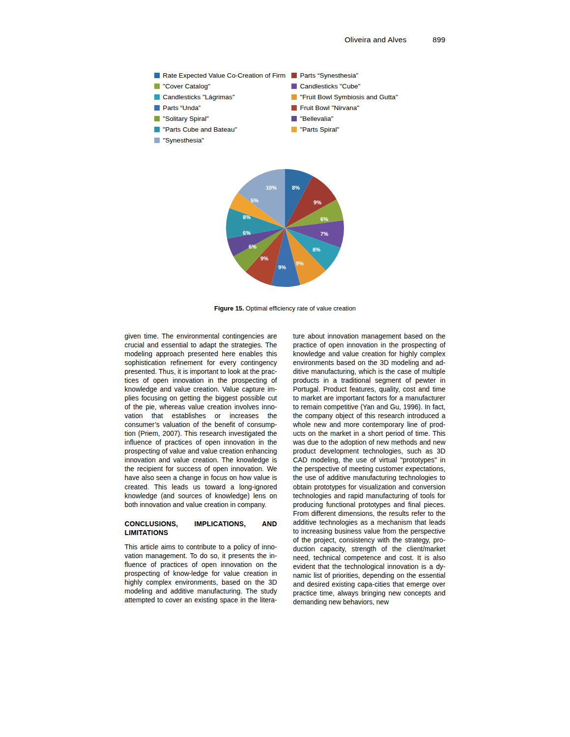Oliveira and Alves 899
| Rate Expected Value Co-Creation of Firm | Parts “Synesthesia” |
| "Cover Catalog" | Candlesticks "Cube" |
| Candlesticks "Lágrimas" | "Fruit Bowl Symbiosis and Gutta" |
| Parts “Unda” | Fruit Bowl "Nirvana" |
| "Solitary Spiral" | "Bellevalia" |
| "Parts Cube and Bateau" | "Parts Spiral" |
| "Synesthesia" | |
8% 9% 6% 7% 8% 9% 9% 9% 6% 6% 8% 5% 10%
Figure 15. Optimal efficiency rate of value creation
given time. The environmental contingencies are crucial and essential to adapt the strategies. The modeling approach presented here enables this sophistication refinement for every contingency presented. Thus, it is important to look at the practices of open innovation in the prospecting of knowledge and value creation. Value capture implies focusing on getting the biggest possible cut of the pie, whereas value creation involves innovation that establishes or increases the consumer’s valuation of the benefit of consumption (Priem, 2007). This research investigated the influence of practices of open innovation in the prospecting of value and value creation enhancing innovation and value creation. The knowledge is the recipient for success of open innovation. We have also seen a change in focus on how value is created. This leads us toward a long-ignored knowledge (and sources of knowledge) lens on both innovation and value creation in company.
Conclusions, Implications, and Limitations
This article aims to contribute to a policy of innovation management. To do so, it presents the influence of practices of open innovation on the prospecting of know-ledge for value creation in highly complex environments, based on the 3D modeling and additive manufacturing. The study attempted to cover an existing space in the literature about innovation management based on the practice of open innovation in the prospecting of knowledge and value creation for highly complex environments based on the 3D modeling and additive manufacturing, which is the case of multiple products in a traditional segment of pewter in Portugal. Product features, quality, cost and time to market are important factors for a manufacturer to remain competitive (Yan and Gu, 1996). In fact, the company object of this research introduced a whole new and more contemporary line of products on the market in a short period of time. This was due to the adoption of new methods and new product development technologies, such as 3D CAD modeling, the use of virtual "prototypes" in the perspective of meeting customer expectations, the use of additive manufacturing technologies to obtain prototypes for visualization and conversion technologies and rapid manufacturing of tools for producing functional prototypes and final pieces. From different dimensions, the results refer to the additive technologies as a mechanism that leads to increasing business value from the perspective of the project, consistency with the strategy, production capacity, strength of the client/market need, technical competence and cost. It is also evident that the technological innovation is a dynamic list of priorities, depending on the essential and desired existing capa-cities that emerge over practice time, always bringing new concepts and demanding new behaviors, new